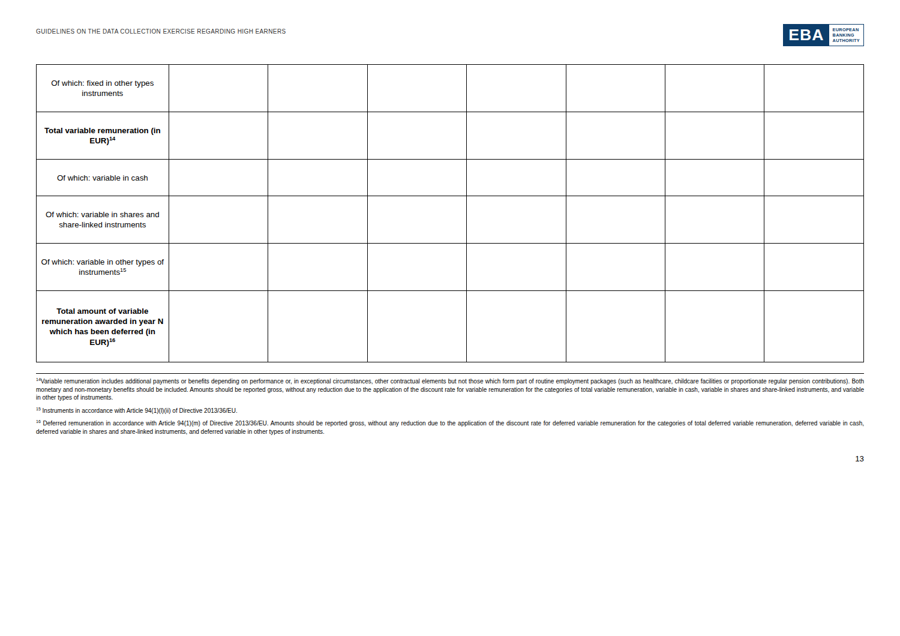Guidelines on the data collection exercise regarding high earners
EBA
EUROPEAN BANKING AUTHORITY
| Of which: fixed in other types instruments | | | | | | | |
| Total variable remuneration (in EUR) 14 | | | | | | | |
| Of which: variable in cash | | | | | | | |
| Of which: variable in shares and share-linked instruments | | | | | | | |
| Of which: variable in other types of instruments 15 | | | | | | | |
| Total amount of variable remuneration awarded in year N which has been deferred (in EUR) 16 | | | | | | | |
14Variable remuneration includes additional payments or benefits depending on performance or, in exceptional circumstances, other contractual elements but not those which form part of routine employment packages (such as healthcare, childcare facilities or proportionate regular pension contributions). Both monetary and non-monetary benefits should be included. Amounts should be reported gross, without any reduction due to the application of the discount rate for variable remuneration for the categories of total variable remuneration, variable in cash, variable in shares and share-linked instruments, and variable in other types of instruments.
15 Instruments in accordance with Article 94(1)(l)(ii) of Directive 2013/36/EU.
16 Deferred remuneration in accordance with Article 94(1)(m) of Directive 2013/36/EU. Amounts should be reported gross, without any reduction due to the application of the discount rate for deferred variable remuneration for the categories of total deferred variable remuneration, deferred variable in cash, deferred variable in shares and share-linked instruments, and deferred variable in other types of instruments.
13